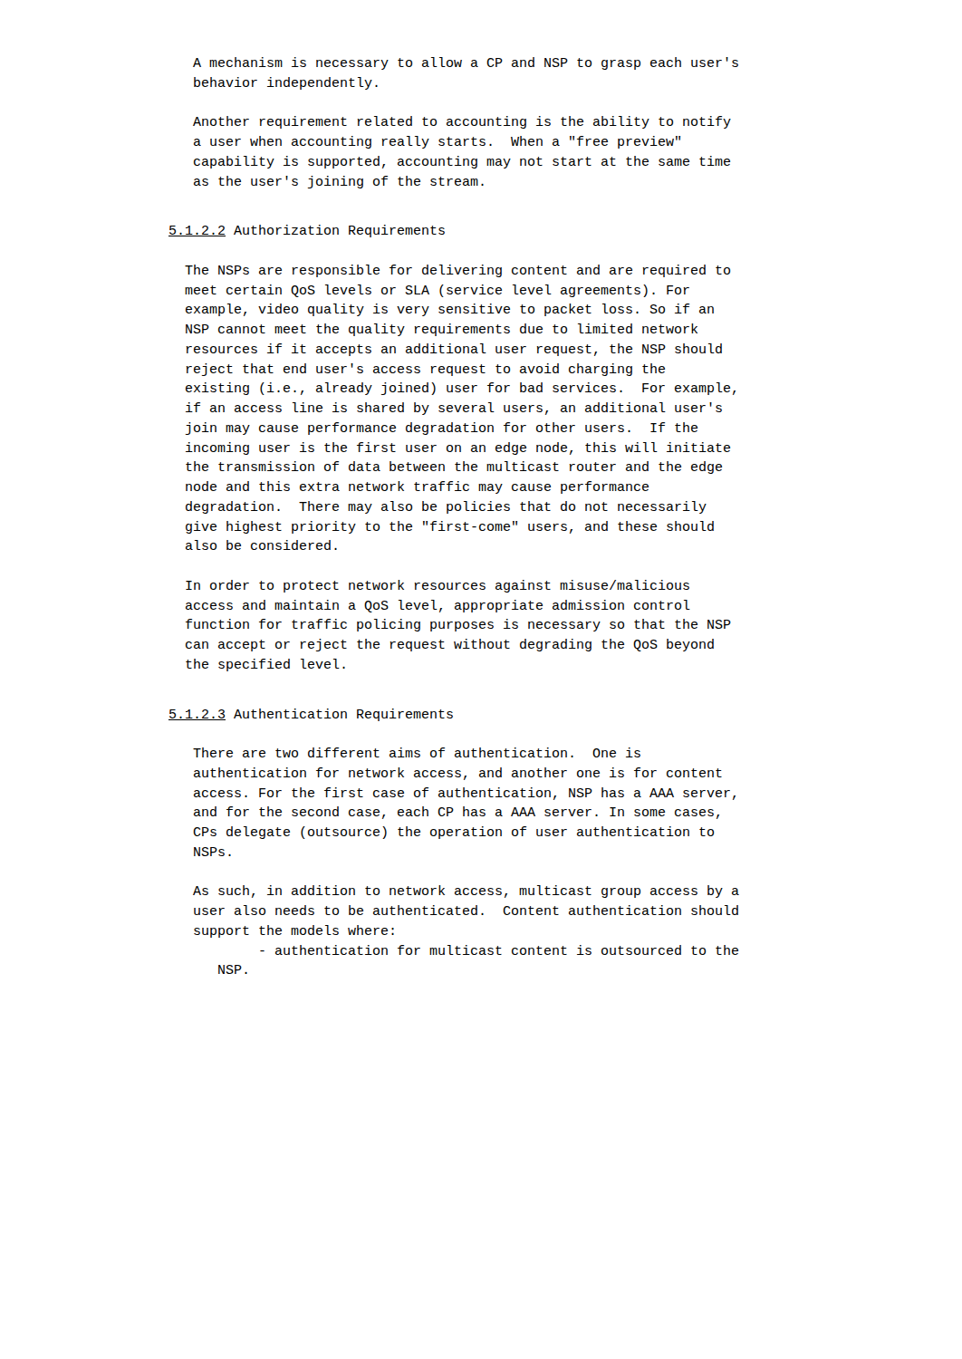A mechanism is necessary to allow a CP and NSP to grasp each user's behavior independently.
Another requirement related to accounting is the ability to notify a user when accounting really starts. When a "free preview" capability is supported, accounting may not start at the same time as the user's joining of the stream.
5.1.2.2 Authorization Requirements
The NSPs are responsible for delivering content and are required to meet certain QoS levels or SLA (service level agreements). For example, video quality is very sensitive to packet loss. So if an NSP cannot meet the quality requirements due to limited network resources if it accepts an additional user request, the NSP should reject that end user's access request to avoid charging the existing (i.e., already joined) user for bad services. For example, if an access line is shared by several users, an additional user's join may cause performance degradation for other users. If the incoming user is the first user on an edge node, this will initiate the transmission of data between the multicast router and the edge node and this extra network traffic may cause performance degradation. There may also be policies that do not necessarily give highest priority to the "first-come" users, and these should also be considered.
In order to protect network resources against misuse/malicious access and maintain a QoS level, appropriate admission control function for traffic policing purposes is necessary so that the NSP can accept or reject the request without degrading the QoS beyond the specified level.
5.1.2.3 Authentication Requirements
There are two different aims of authentication. One is authentication for network access, and another one is for content access. For the first case of authentication, NSP has a AAA server, and for the second case, each CP has a AAA server. In some cases, CPs delegate (outsource) the operation of user authentication to NSPs.
As such, in addition to network access, multicast group access by a user also needs to be authenticated. Content authentication should support the models where: - authentication for multicast content is outsourced to the NSP.